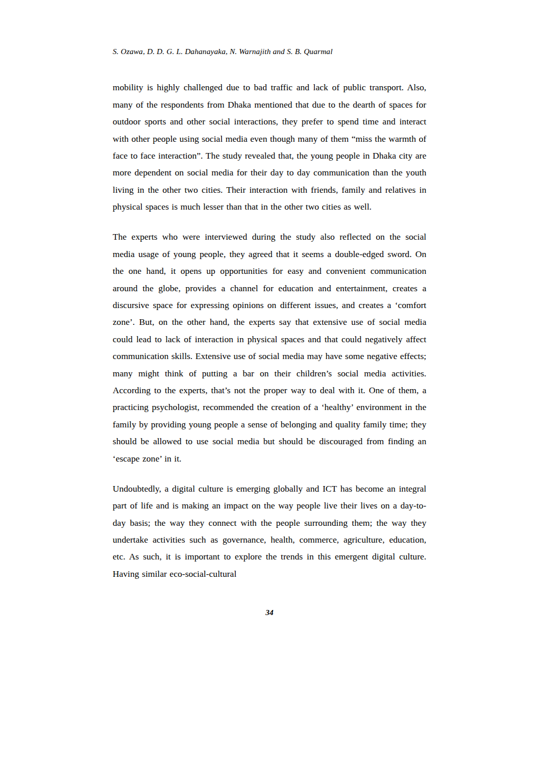S. Ozawa, D. D. G. L. Dahanayaka, N. Warnajith and S. B. Quarmal
mobility is highly challenged due to bad traffic and lack of public transport. Also, many of the respondents from Dhaka mentioned that due to the dearth of spaces for outdoor sports and other social interactions, they prefer to spend time and interact with other people using social media even though many of them “miss the warmth of face to face interaction”. The study revealed that, the young people in Dhaka city are more dependent on social media for their day to day communication than the youth living in the other two cities. Their interaction with friends, family and relatives in physical spaces is much lesser than that in the other two cities as well.
The experts who were interviewed during the study also reflected on the social media usage of young people, they agreed that it seems a double-edged sword. On the one hand, it opens up opportunities for easy and convenient communication around the globe, provides a channel for education and entertainment, creates a discursive space for expressing opinions on different issues, and creates a ‘comfort zone’. But, on the other hand, the experts say that extensive use of social media could lead to lack of interaction in physical spaces and that could negatively affect communication skills. Extensive use of social media may have some negative effects; many might think of putting a bar on their children’s social media activities. According to the experts, that’s not the proper way to deal with it. One of them, a practicing psychologist, recommended the creation of a ‘healthy’ environment in the family by providing young people a sense of belonging and quality family time; they should be allowed to use social media but should be discouraged from finding an ‘escape zone’ in it.
Undoubtedly, a digital culture is emerging globally and ICT has become an integral part of life and is making an impact on the way people live their lives on a day-to-day basis; the way they connect with the people surrounding them; the way they undertake activities such as governance, health, commerce, agriculture, education, etc. As such, it is important to explore the trends in this emergent digital culture. Having similar eco-social-cultural
34